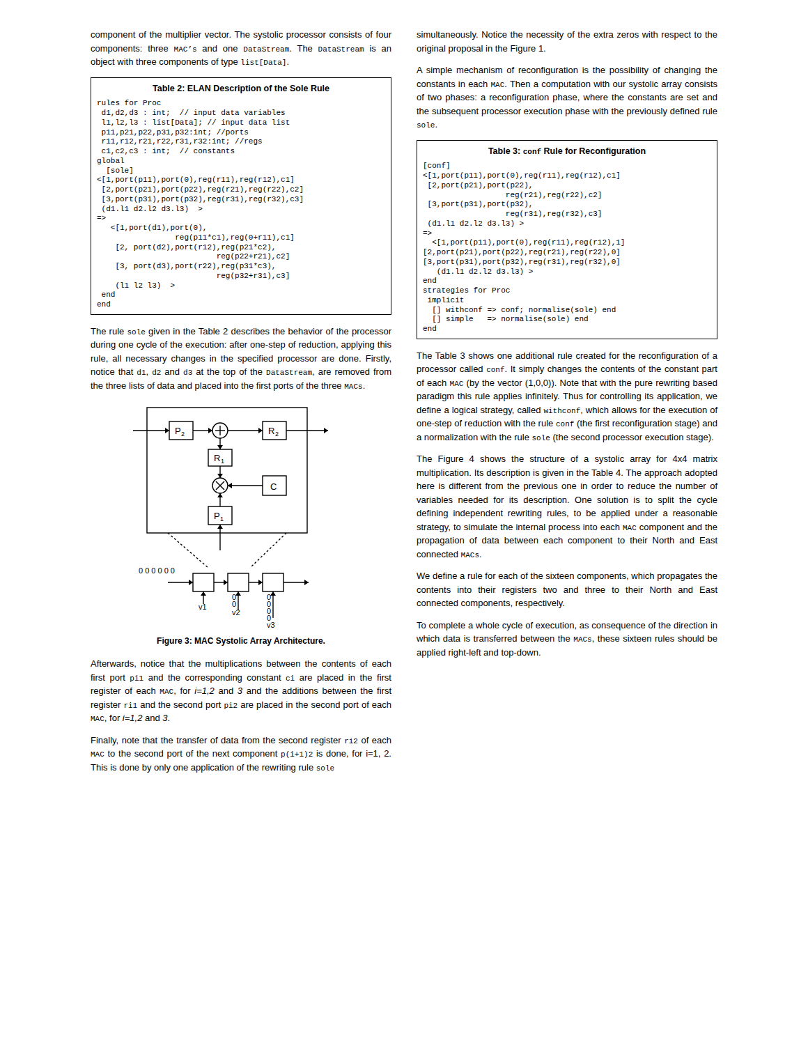component of the multiplier vector. The systolic processor consists of four components: three MAC’s and one DataStream. The DataStream is an object with three components of type list[Data].
Table 2: ELAN Description of the Sole Rule
rules for Proc
 d1,d2,d3 : int;  // input data variables
 l1,l2,l3 : list[Data]; // input data list
 p11,p21,p22,p31,p32:int; //ports
 r11,r12,r21,r22,r31,r32:int; //regs
 c1,c2,c3 : int;  // constants
global
  [sole]
<[1,port(p11),port(0),reg(r11),reg(r12),c1]
 [2,port(p21),port(p22),reg(r21),reg(r22),c2]
 [3,port(p31),port(p32),reg(r31),reg(r32),c3]
 (d1.l1 d2.l2 d3.l3)  >
=>
   <[1,port(d1),port(0),
                 reg(p11*c1),reg(0+r11),c1]
    [2, port(d2),port(r12),reg(p21*c2),
                          reg(p22+r21),c2]
    [3, port(d3),port(r22),reg(p31*c3),
                          reg(p32+r31),c3]
    (l1 l2 l3)  >
 end
end
The rule sole given in the Table 2 describes the behavior of the processor during one cycle of the execution: after one-step of reduction, applying this rule, all necessary changes in the specified processor are done. Firstly, notice that d1, d2 and d3 at the top of the DataStream, are removed from the three lists of data and placed into the first ports of the three MACs.
P2 R2 R1 C P1 0 0 0 0 0 0 v1 0 0 v2 0 0 0 0 v3
Figure 3: MAC Systolic Array Architecture.
Afterwards, notice that the multiplications between the contents of each first port pi1 and the corresponding constant ci are placed in the first register of each MAC, for i=1,2 and 3 and the additions between the first register ri1 and the second port pi2 are placed in the second port of each MAC, for i=1,2 and 3.
Finally, note that the transfer of data from the second register ri2 of each MAC to the second port of the next component p(i+1)2 is done, for i=1, 2. This is done by only one application of the rewriting rule sole
simultaneously. Notice the necessity of the extra zeros with respect to the original proposal in the Figure 1.
A simple mechanism of reconfiguration is the possibility of changing the constants in each MAC. Then a computation with our systolic array consists of two phases: a reconfiguration phase, where the constants are set and the subsequent processor execution phase with the previously defined rule sole.
Table 3: conf Rule for Reconfiguration
[conf]
<[1,port(p11),port(0),reg(r11),reg(r12),c1]
 [2,port(p21),port(p22),
                  reg(r21),reg(r22),c2]
 [3,port(p31),port(p32),
                  reg(r31),reg(r32),c3]
 (d1.l1 d2.l2 d3.l3) >
=>
  <[1,port(p11),port(0),reg(r11),reg(r12),1]
[2,port(p21),port(p22),reg(r21),reg(r22),0]
[3,port(p31),port(p32),reg(r31),reg(r32),0]
   (d1.l1 d2.l2 d3.l3) >
end
strategies for Proc
 implicit
  [] withconf => conf; normalise(sole) end
  [] simple   => normalise(sole) end
end
The Table 3 shows one additional rule created for the reconfiguration of a processor called conf. It simply changes the contents of the constant part of each MAC (by the vector (1,0,0)). Note that with the pure rewriting based paradigm this rule applies infinitely. Thus for controlling its application, we define a logical strategy, called withconf, which allows for the execution of one-step of reduction with the rule conf (the first reconfiguration stage) and a normalization with the rule sole (the second processor execution stage).
The Figure 4 shows the structure of a systolic array for 4x4 matrix multiplication. Its description is given in the Table 4. The approach adopted here is different from the previous one in order to reduce the number of variables needed for its description. One solution is to split the cycle defining independent rewriting rules, to be applied under a reasonable strategy, to simulate the internal process into each MAC component and the propagation of data between each component to their North and East connected MACs.
We define a rule for each of the sixteen components, which propagates the contents into their registers two and three to their North and East connected components, respectively.
To complete a whole cycle of execution, as consequence of the direction in which data is transferred between the MACs, these sixteen rules should be applied right-left and top-down.